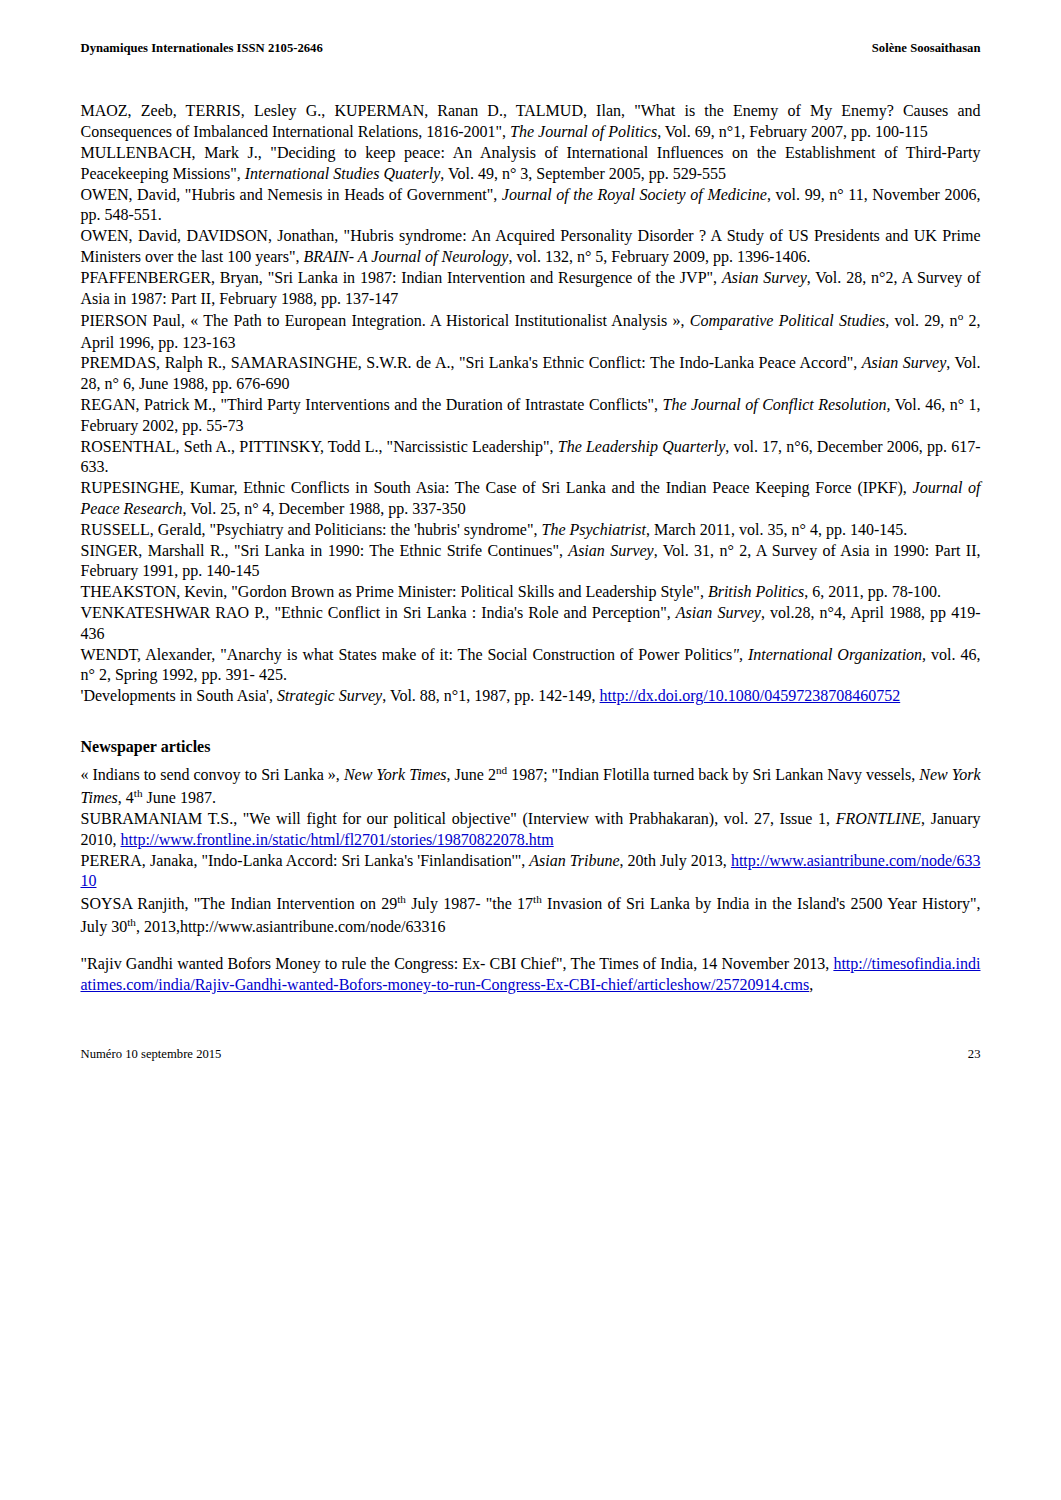Dynamiques Internationales ISSN 2105-2646 Solène Soosaithasan
MAOZ, Zeeb, TERRIS, Lesley G., KUPERMAN, Ranan D., TALMUD, Ilan, "What is the Enemy of My Enemy? Causes and Consequences of Imbalanced International Relations, 1816-2001", The Journal of Politics, Vol. 69, n°1, February 2007, pp. 100-115
MULLENBACH, Mark J., "Deciding to keep peace: An Analysis of International Influences on the Establishment of Third-Party Peacekeeping Missions", International Studies Quaterly, Vol. 49, n° 3, September 2005, pp. 529-555
OWEN, David, "Hubris and Nemesis in Heads of Government", Journal of the Royal Society of Medicine, vol. 99, n° 11, November 2006, pp. 548-551.
OWEN, David, DAVIDSON, Jonathan, "Hubris syndrome: An Acquired Personality Disorder ? A Study of US Presidents and UK Prime Ministers over the last 100 years", BRAIN- A Journal of Neurology, vol. 132, n° 5, February 2009, pp. 1396-1406.
PFAFFENBERGER, Bryan, "Sri Lanka in 1987: Indian Intervention and Resurgence of the JVP", Asian Survey, Vol. 28, n°2, A Survey of Asia in 1987: Part II, February 1988, pp. 137-147
PIERSON Paul, « The Path to European Integration. A Historical Institutionalist Analysis », Comparative Political Studies, vol. 29, no 2, April 1996, pp. 123-163
PREMDAS, Ralph R., SAMARASINGHE, S.W.R. de A., "Sri Lanka's Ethnic Conflict: The Indo-Lanka Peace Accord", Asian Survey, Vol. 28, n° 6, June 1988, pp. 676-690
REGAN, Patrick M., "Third Party Interventions and the Duration of Intrastate Conflicts", The Journal of Conflict Resolution, Vol. 46, n° 1, February 2002, pp. 55-73
ROSENTHAL, Seth A., PITTINSKY, Todd L., "Narcissistic Leadership", The Leadership Quarterly, vol. 17, n°6, December 2006, pp. 617-633.
RUPESINGHE, Kumar, Ethnic Conflicts in South Asia: The Case of Sri Lanka and the Indian Peace Keeping Force (IPKF), Journal of Peace Research, Vol. 25, n° 4, December 1988, pp. 337-350
RUSSELL, Gerald, "Psychiatry and Politicians: the 'hubris' syndrome", The Psychiatrist, March 2011, vol. 35, n° 4, pp. 140-145.
SINGER, Marshall R., "Sri Lanka in 1990: The Ethnic Strife Continues", Asian Survey, Vol. 31, n° 2, A Survey of Asia in 1990: Part II, February 1991, pp. 140-145
THEAKSTON, Kevin, "Gordon Brown as Prime Minister: Political Skills and Leadership Style", British Politics, 6, 2011, pp. 78-100.
VENKATESHWAR RAO P., "Ethnic Conflict in Sri Lanka : India's Role and Perception", Asian Survey, vol.28, n°4, April 1988, pp 419-436
WENDT, Alexander, "Anarchy is what States make of it: The Social Construction of Power Politics", International Organization, vol. 46, n° 2, Spring 1992, pp. 391- 425.
'Developments in South Asia', Strategic Survey, Vol. 88, n°1, 1987, pp. 142-149, http://dx.doi.org/10.1080/04597238708460752
Newspaper articles
« Indians to send convoy to Sri Lanka », New York Times, June 2nd 1987; "Indian Flotilla turned back by Sri Lankan Navy vessels, New York Times, 4th June 1987.
SUBRAMANIAM T.S., "We will fight for our political objective" (Interview with Prabhakaran), vol. 27, Issue 1, FRONTLINE, January 2010, http://www.frontline.in/static/html/fl2701/stories/19870822078.htm
PERERA, Janaka, "Indo-Lanka Accord: Sri Lanka's 'Finlandisation'", Asian Tribune, 20th July 2013, http://www.asiantribune.com/node/63310
SOYSA Ranjith, "The Indian Intervention on 29th July 1987- "the 17th Invasion of Sri Lanka by India in the Island's 2500 Year History", July 30th, 2013,http://www.asiantribune.com/node/63316
"Rajiv Gandhi wanted Bofors Money to rule the Congress: Ex- CBI Chief", The Times of India, 14 November 2013, http://timesofindia.indiatimes.com/india/Rajiv-Gandhi-wanted-Bofors-money-to-run-Congress-Ex-CBI-chief/articleshow/25720914.cms,
Numéro 10 septembre 2015 23